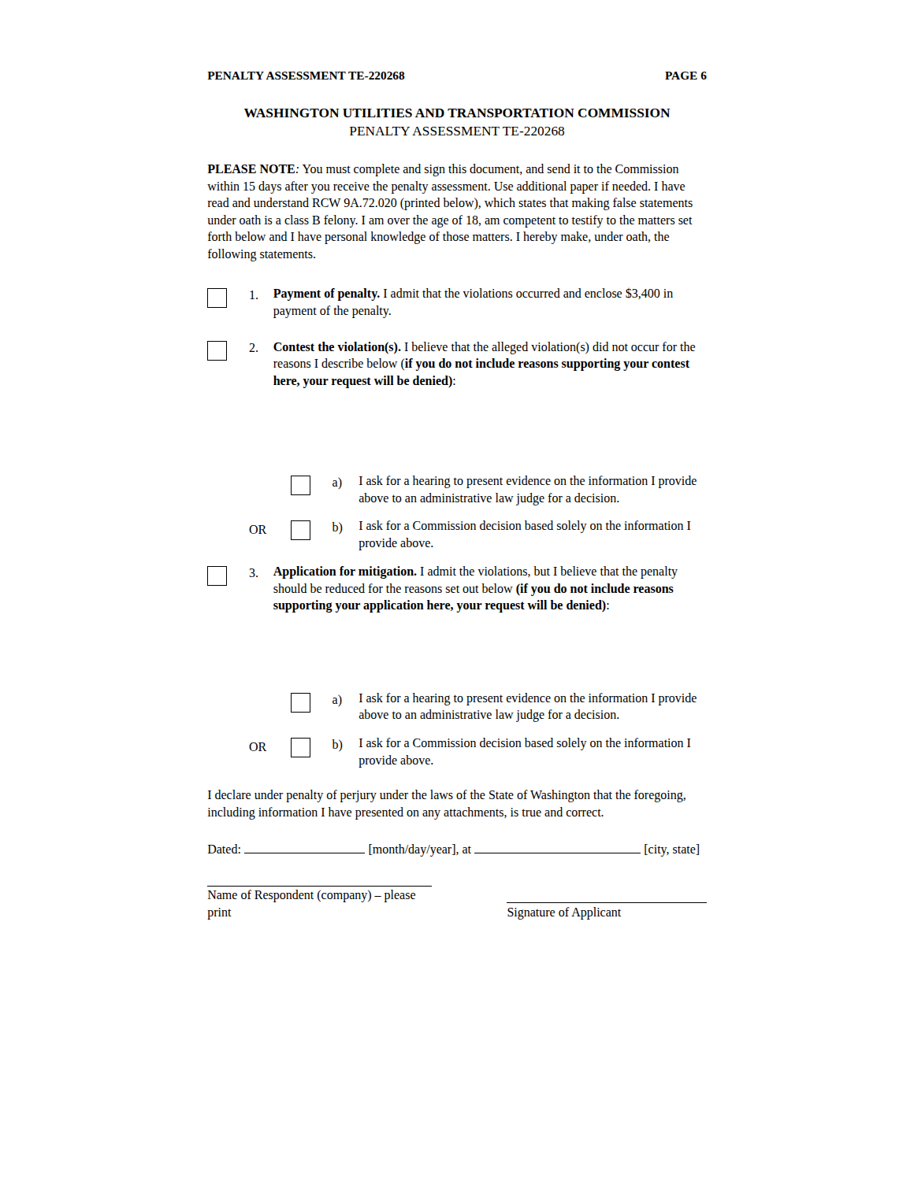PENALTY ASSESSMENT TE-220268 PAGE 6
WASHINGTON UTILITIES AND TRANSPORTATION COMMISSION
PENALTY ASSESSMENT TE-220268
PLEASE NOTE: You must complete and sign this document, and send it to the Commission within 15 days after you receive the penalty assessment. Use additional paper if needed. I have read and understand RCW 9A.72.020 (printed below), which states that making false statements under oath is a class B felony. I am over the age of 18, am competent to testify to the matters set forth below and I have personal knowledge of those matters. I hereby make, under oath, the following statements.
1.
Payment of penalty. I admit that the violations occurred and enclose $3,400 in payment of the penalty.
2.
Contest the violation(s). I believe that the alleged violation(s) did not occur for the reasons I describe below (if you do not include reasons supporting your contest here, your request will be denied):
a)
I ask for a hearing to present evidence on the information I provide above to an administrative law judge for a decision.
OR
b)
I ask for a Commission decision based solely on the information I provide above.
3.
Application for mitigation. I admit the violations, but I believe that the penalty should be reduced for the reasons set out below (if you do not include reasons supporting your application here, your request will be denied):
a)
I ask for a hearing to present evidence on the information I provide above to an administrative law judge for a decision.
OR
b)
I ask for a Commission decision based solely on the information I provide above.
I declare under penalty of perjury under the laws of the State of Washington that the foregoing, including information I have presented on any attachments, is true and correct.
Dated: [month/day/year], at [city, state]
Name of Respondent (company) – please print
Signature of Applicant